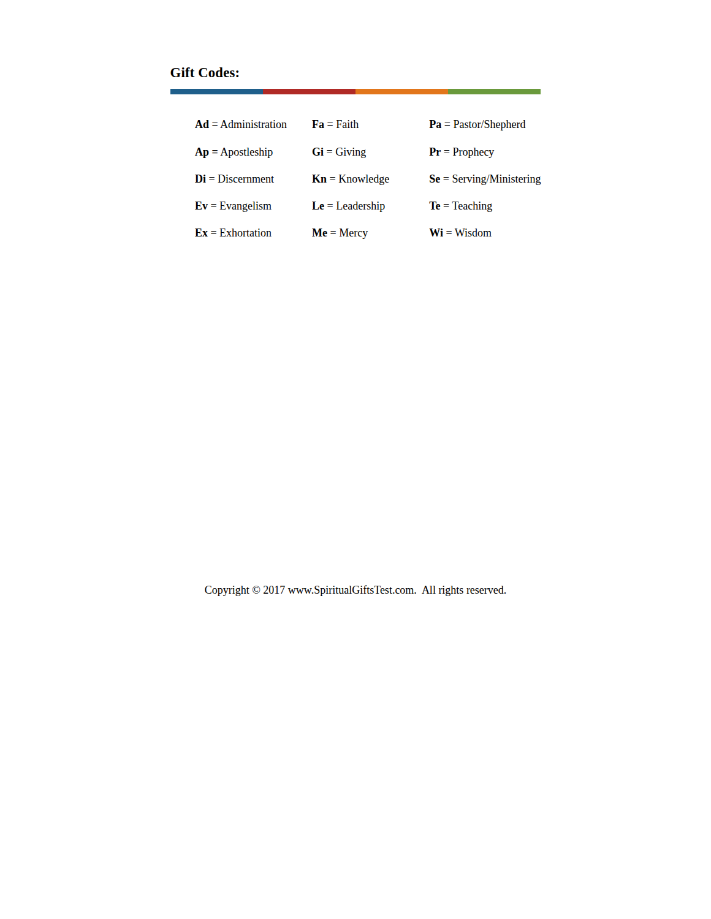Gift Codes:
Ad = Administration
Fa = Faith
Pa = Pastor/Shepherd
Ap = Apostleship
Gi = Giving
Pr = Prophecy
Di = Discernment
Kn = Knowledge
Se = Serving/Ministering
Ev = Evangelism
Le = Leadership
Te = Teaching
Ex = Exhortation
Me = Mercy
Wi = Wisdom
Copyright © 2017 www.SpiritualGiftsTest.com. All rights reserved.